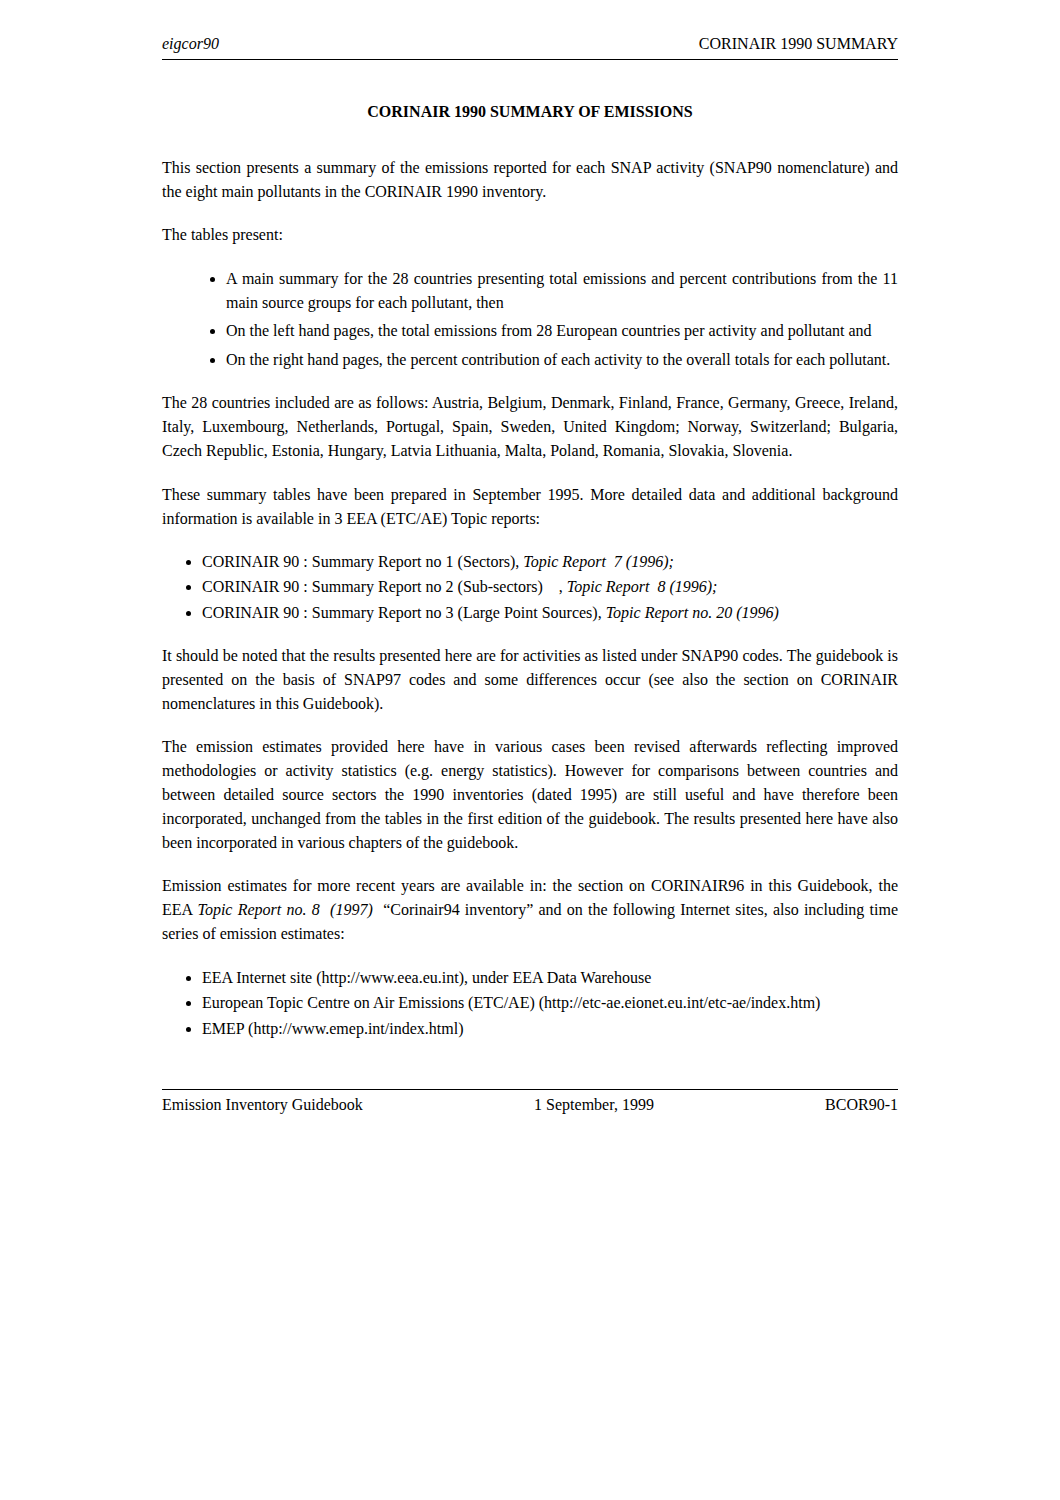eigcor90 CORINAIR 1990 SUMMARY
CORINAIR 1990 Summary of Emissions
This section presents a summary of the emissions reported for each SNAP activity (SNAP90 nomenclature) and the eight main pollutants in the CORINAIR 1990 inventory.
The tables present:
A main summary for the 28 countries presenting total emissions and percent contributions from the 11 main source groups for each pollutant, then
On the left hand pages, the total emissions from 28 European countries per activity and pollutant and
On the right hand pages, the percent contribution of each activity to the overall totals for each pollutant.
The 28 countries included are as follows: Austria, Belgium, Denmark, Finland, France, Germany, Greece, Ireland, Italy, Luxembourg, Netherlands, Portugal, Spain, Sweden, United Kingdom; Norway, Switzerland; Bulgaria, Czech Republic, Estonia, Hungary, Latvia Lithuania, Malta, Poland, Romania, Slovakia, Slovenia.
These summary tables have been prepared in September 1995. More detailed data and additional background information is available in 3 EEA (ETC/AE) Topic reports:
CORINAIR 90 : Summary Report no 1 (Sectors), Topic Report 7 (1996);
CORINAIR 90 : Summary Report no 2 (Sub-sectors) , Topic Report 8 (1996);
CORINAIR 90 : Summary Report no 3 (Large Point Sources), Topic Report no. 20 (1996)
It should be noted that the results presented here are for activities as listed under SNAP90 codes. The guidebook is presented on the basis of SNAP97 codes and some differences occur (see also the section on CORINAIR nomenclatures in this Guidebook).
The emission estimates provided here have in various cases been revised afterwards reflecting improved methodologies or activity statistics (e.g. energy statistics). However for comparisons between countries and between detailed source sectors the 1990 inventories (dated 1995) are still useful and have therefore been incorporated, unchanged from the tables in the first edition of the guidebook. The results presented here have also been incorporated in various chapters of the guidebook.
Emission estimates for more recent years are available in: the section on CORINAIR96 in this Guidebook, the EEA Topic Report no. 8 (1997) “Corinair94 inventory” and on the following Internet sites, also including time series of emission estimates:
EEA Internet site (http://www.eea.eu.int), under EEA Data Warehouse
European Topic Centre on Air Emissions (ETC/AE) (http://etc-ae.eionet.eu.int/etc-ae/index.htm)
EMEP (http://www.emep.int/index.html)
Emission Inventory Guidebook 1 September, 1999 BCOR90-1